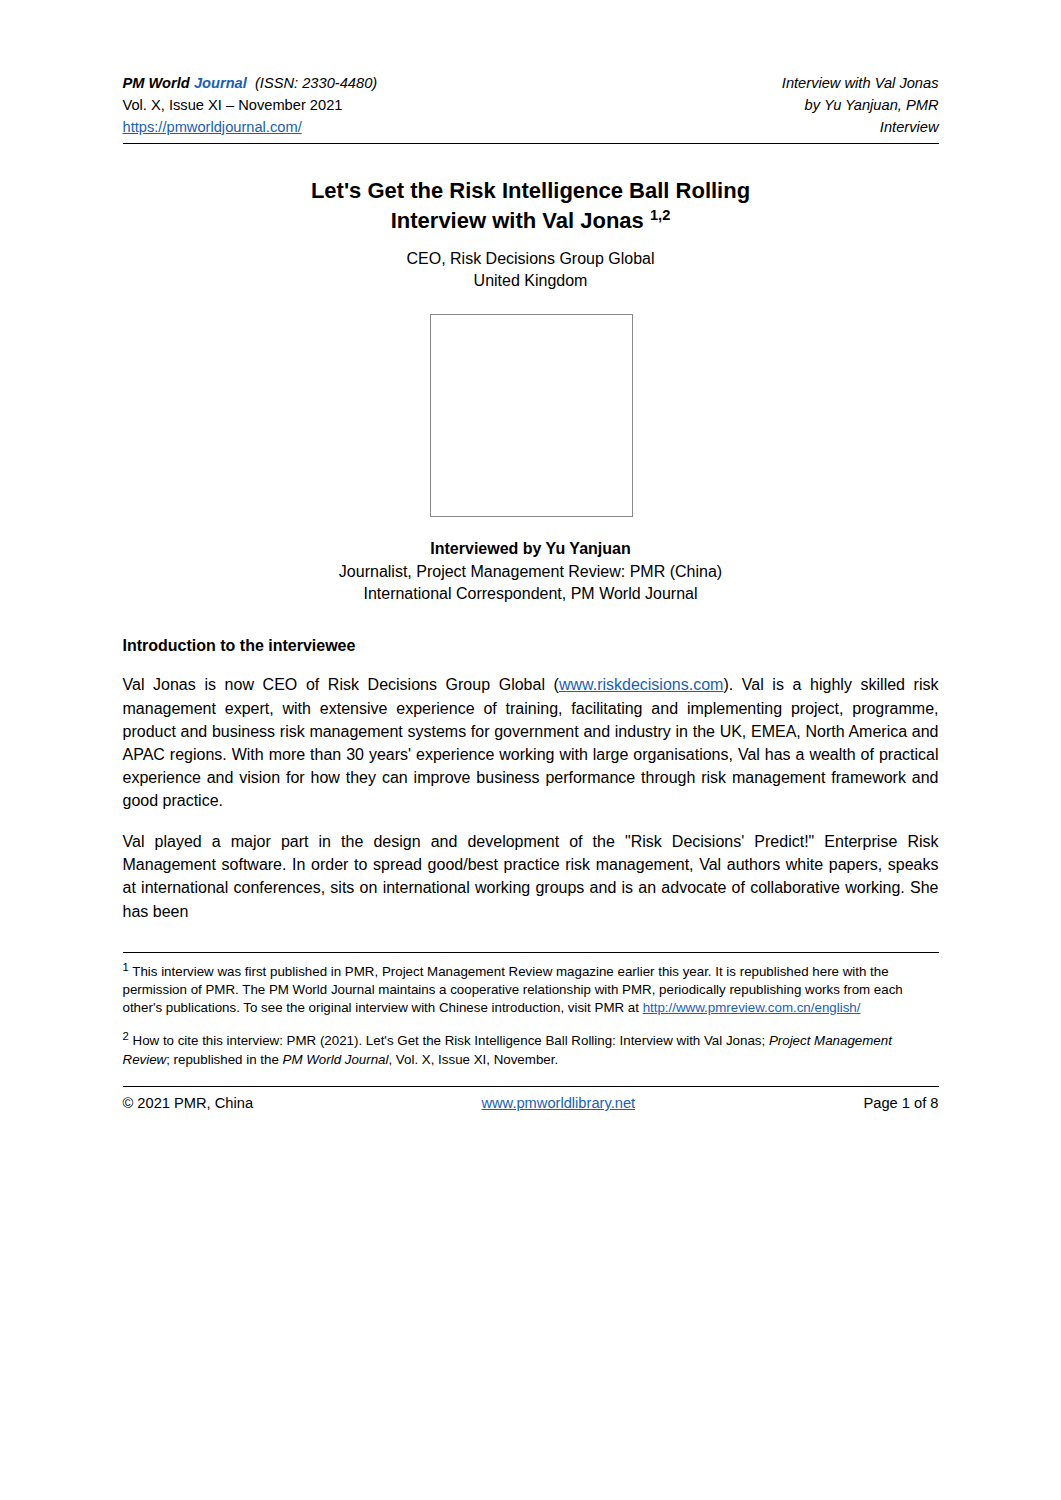PM World Journal (ISSN: 2330-4480)
Vol. X, Issue XI – November 2021
https://pmworldjournal.com/
Interview with Val Jonas
by Yu Yanjuan, PMR
Interview
Let's Get the Risk Intelligence Ball Rolling
Interview with Val Jonas 1,2
CEO, Risk Decisions Group Global
United Kingdom
Interviewed by Yu Yanjuan
Journalist, Project Management Review: PMR (China)
International Correspondent, PM World Journal
Introduction to the interviewee
Val Jonas is now CEO of Risk Decisions Group Global (www.riskdecisions.com). Val is a highly skilled risk management expert, with extensive experience of training, facilitating and implementing project, programme, product and business risk management systems for government and industry in the UK, EMEA, North America and APAC regions. With more than 30 years' experience working with large organisations, Val has a wealth of practical experience and vision for how they can improve business performance through risk management framework and good practice.
Val played a major part in the design and development of the "Risk Decisions' Predict!" Enterprise Risk Management software. In order to spread good/best practice risk management, Val authors white papers, speaks at international conferences, sits on international working groups and is an advocate of collaborative working. She has been
1 This interview was first published in PMR, Project Management Review magazine earlier this year. It is republished here with the permission of PMR. The PM World Journal maintains a cooperative relationship with PMR, periodically republishing works from each other's publications. To see the original interview with Chinese introduction, visit PMR at http://www.pmreview.com.cn/english/
2 How to cite this interview: PMR (2021). Let's Get the Risk Intelligence Ball Rolling: Interview with Val Jonas; Project Management Review; republished in the PM World Journal, Vol. X, Issue XI, November.
© 2021 PMR, China
www.pmworldlibrary.net
Page 1 of 8